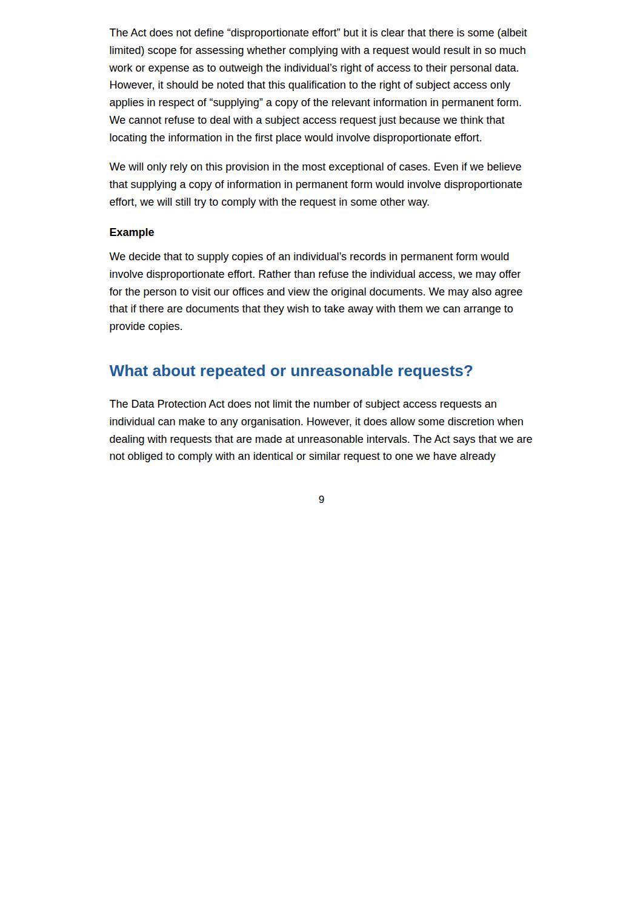The Act does not define “disproportionate effort” but it is clear that there is some (albeit limited) scope for assessing whether complying with a request would result in so much work or expense as to outweigh the individual’s right of access to their personal data. However, it should be noted that this qualification to the right of subject access only applies in respect of “supplying” a copy of the relevant information in permanent form. We cannot refuse to deal with a subject access request just because we think that locating the information in the first place would involve disproportionate effort.
We will only rely on this provision in the most exceptional of cases. Even if we believe that supplying a copy of information in permanent form would involve disproportionate effort, we will still try to comply with the request in some other way.
Example
We decide that to supply copies of an individual’s records in permanent form would involve disproportionate effort. Rather than refuse the individual access, we may offer for the person to visit our offices and view the original documents. We may also agree that if there are documents that they wish to take away with them we can arrange to provide copies.
What about repeated or unreasonable requests?
The Data Protection Act does not limit the number of subject access requests an individual can make to any organisation. However, it does allow some discretion when dealing with requests that are made at unreasonable intervals. The Act says that we are not obliged to comply with an identical or similar request to one we have already
9